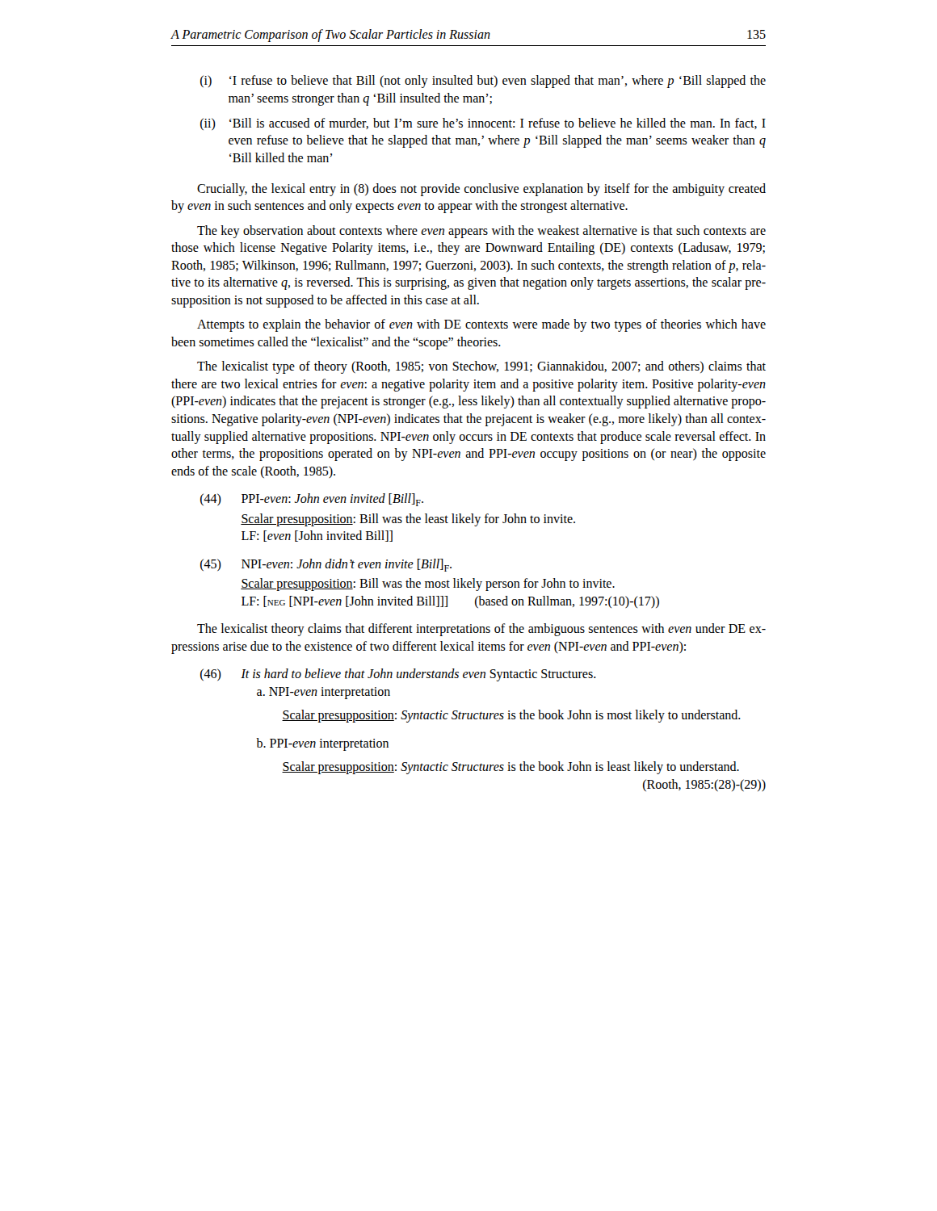A Parametric Comparison of Two Scalar Particles in Russian 135
(i)‘I refuse to believe that Bill (not only insulted but) even slapped that man’, where p ‘Bill slapped the man’ seems stronger than q ‘Bill insulted the man’;
(ii)‘Bill is accused of murder, but I’m sure he’s innocent: I refuse to believe he killed the man. In fact, I even refuse to believe that he slapped that man,’ where p ‘Bill slapped the man’ seems weaker than q ‘Bill killed the man’
Crucially, the lexical entry in (8) does not provide conclusive explanation by itself for the ambiguity created by even in such sentences and only expects even to appear with the strongest alternative.
The key observation about contexts where even appears with the weakest alternative is that such contexts are those which license Negative Polarity items, i.e., they are Downward Entailing (DE) contexts (Ladusaw, 1979; Rooth, 1985; Wilkinson, 1996; Rullmann, 1997; Guerzoni, 2003). In such contexts, the strength relation of p, relative to its alternative q, is reversed. This is surprising, as given that negation only targets assertions, the scalar presupposition is not supposed to be affected in this case at all.
Attempts to explain the behavior of even with DE contexts were made by two types of theories which have been sometimes called the “lexicalist” and the “scope” theories.
The lexicalist type of theory (Rooth, 1985; von Stechow, 1991; Giannakidou, 2007; and others) claims that there are two lexical entries for even: a negative polarity item and a positive polarity item. Positive polarity-even (PPI-even) indicates that the prejacent is stronger (e.g., less likely) than all contextually supplied alternative propositions. Negative polarity-even (NPI-even) indicates that the prejacent is weaker (e.g., more likely) than all contextually supplied alternative propositions. NPI-even only occurs in DE contexts that produce scale reversal effect. In other terms, the propositions operated on by NPI-even and PPI-even occupy positions on (or near) the opposite ends of the scale (Rooth, 1985).
(44)
PPI-even: John even invited [Bill]F. Scalar presupposition: Bill was the least likely for John to invite. LF: [even [John invited Bill]]
(45)
NPI-even: John didn’t even invite [Bill]F. Scalar presupposition: Bill was the most likely person for John to invite. LF: [neg [NPI-even [John invited Bill]]](based on Rullman, 1997:(10)-(17))
The lexicalist theory claims that different interpretations of the ambiguous sentences with even under DE expressions arise due to the existence of two different lexical items for even (NPI-even and PPI-even):
(46)
It is hard to believe that John understands even Syntactic Structures. a. NPI-even interpretation Scalar presupposition: Syntactic Structures is the book John is most likely to understand. b. PPI-even interpretation Scalar presupposition: Syntactic Structures is the book John is least likely to understand. (Rooth, 1985:(28)-(29))